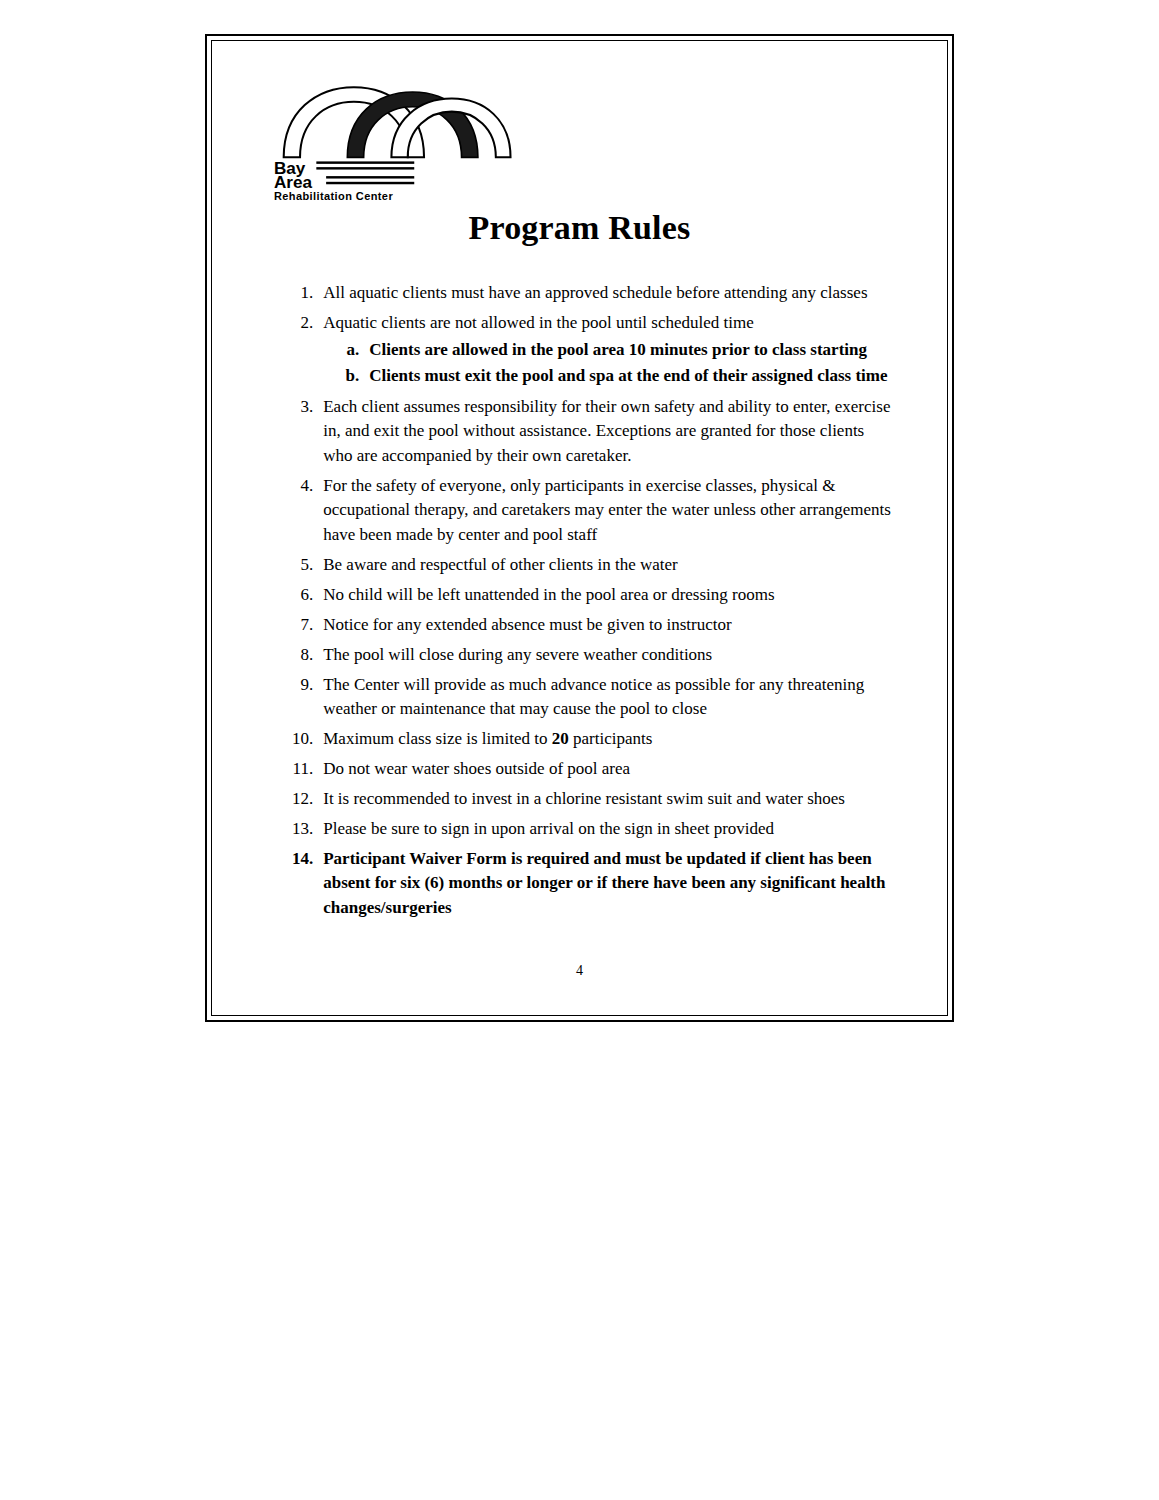Bay Area Rehabilitation Center
Program Rules
All aquatic clients must have an approved schedule before attending any classes
Aquatic clients are not allowed in the pool until scheduled time
Clients are allowed in the pool area 10 minutes prior to class starting
Clients must exit the pool and spa at the end of their assigned class time
Each client assumes responsibility for their own safety and ability to enter, exercise in, and exit the pool without assistance. Exceptions are granted for those clients who are accompanied by their own caretaker.
For the safety of everyone, only participants in exercise classes, physical & occupational therapy, and caretakers may enter the water unless other arrangements have been made by center and pool staff
Be aware and respectful of other clients in the water
No child will be left unattended in the pool area or dressing rooms
Notice for any extended absence must be given to instructor
The pool will close during any severe weather conditions
The Center will provide as much advance notice as possible for any threatening weather or maintenance that may cause the pool to close
Maximum class size is limited to 20 participants
Do not wear water shoes outside of pool area
It is recommended to invest in a chlorine resistant swim suit and water shoes
Please be sure to sign in upon arrival on the sign in sheet provided
Participant Waiver Form is required and must be updated if client has been absent for six (6) months or longer or if there have been any significant health changes/surgeries
4